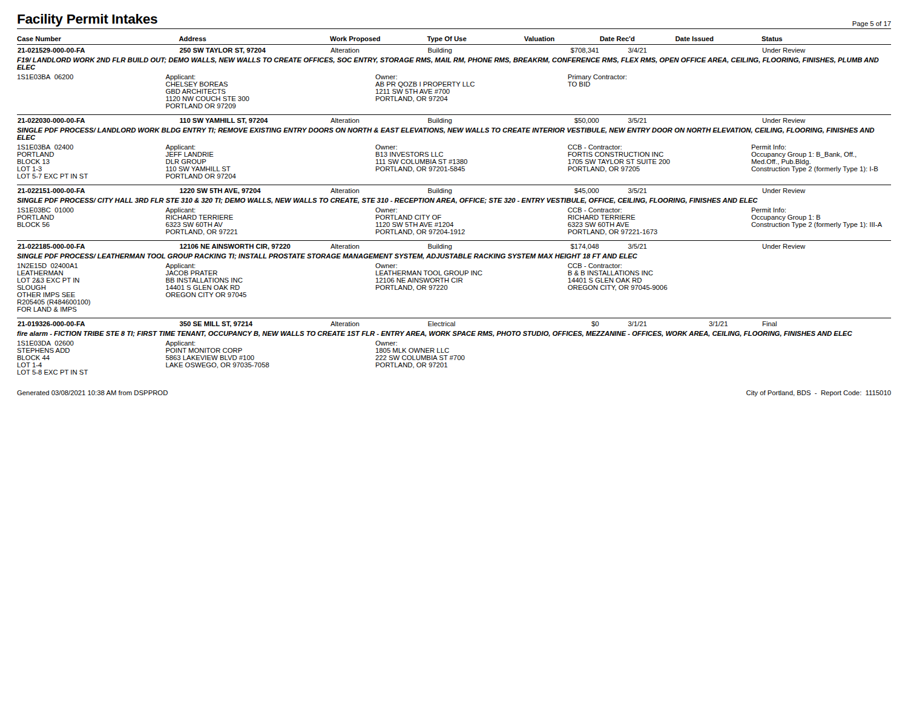Facility Permit Intakes
Page 5 of 17
| Case Number | Address | Work Proposed | Type Of Use | Valuation | Date Rec'd | Date Issued | Status |
| --- | --- | --- | --- | --- | --- | --- | --- |
| 21-021529-000-00-FA | 250 SW TAYLOR ST, 97204 | Alteration | Building | $708,341 | 3/4/21 | | Under Review |
| F19/ LANDLORD WORK 2ND FLR BUILD OUT; DEMO WALLS, NEW WALLS TO CREATE OFFICES, SOC ENTRY, STORAGE RMS, MAIL RM, PHONE RMS, BREAKRM, CONFERENCE RMS, FLEX RMS, OPEN OFFICE AREA, CEILING, FLOORING, FINISHES, PLUMB AND ELEC |
| 1S1E03BA 06200 Applicant: CHELSEY BOREAS GBD ARCHITECTS 1120 NW COUCH STE 300 PORTLAND OR 97209 Owner: AB PR QOZB I PROPERTY LLC 1211 SW 5TH AVE #700 PORTLAND, OR 97204 Primary Contractor: TO BID |
| 21-022030-000-00-FA | 110 SW YAMHILL ST, 97204 | Alteration | Building | $50,000 | 3/5/21 | | Under Review |
| SINGLE PDF PROCESS/ LANDLORD WORK BLDG ENTRY TI; REMOVE EXISTING ENTRY DOORS ON NORTH & EAST ELEVATIONS, NEW WALLS TO CREATE INTERIOR VESTIBULE, NEW ENTRY DOOR ON NORTH ELEVATION, CEILING, FLOORING, FINISHES AND ELEC |
| 1S1E03BA 02400 PORTLAND BLOCK 13 LOT 1-3 LOT 5-7 EXC PT IN ST Applicant: JEFF LANDRIE DLR GROUP 110 SW YAMHILL ST PORTLAND OR 97204 Owner: B13 INVESTORS LLC 111 SW COLUMBIA ST #1380 PORTLAND, OR 97201-5845 CCB - Contractor: FORTIS CONSTRUCTION INC 1705 SW TAYLOR ST SUITE 200 PORTLAND, OR 97205 Permit Info: Occupancy Group 1: B_Bank, Off., Med.Off., Pub.Bldg. Construction Type 2 (formerly Type 1): I-B |
| 21-022151-000-00-FA | 1220 SW 5TH AVE, 97204 | Alteration | Building | $45,000 | 3/5/21 | | Under Review |
| SINGLE PDF PROCESS/ CITY HALL 3RD FLR STE 310 & 320 TI; DEMO WALLS, NEW WALLS TO CREATE, STE 310 - RECEPTION AREA, OFFICE; STE 320 - ENTRY VESTIBULE, OFFICE, CEILING, FLOORING, FINISHES AND ELEC |
| 1S1E03BC 01000 PORTLAND BLOCK 56 Applicant: RICHARD TERRIERE 6323 SW 60TH AV PORTLAND, OR 97221 Owner: PORTLAND CITY OF 1120 SW 5TH AVE #1204 PORTLAND, OR 97204-1912 CCB - Contractor: RICHARD TERRIERE 6323 SW 60TH AVE PORTLAND, OR 97221-1673 Permit Info: Occupancy Group 1: B Construction Type 2 (formerly Type 1): III-A |
| 21-022185-000-00-FA | 12106 NE AINSWORTH CIR, 97220 | Alteration | Building | $174,048 | 3/5/21 | | Under Review |
| SINGLE PDF PROCESS/ LEATHERMAN TOOL GROUP RACKING TI; INSTALL PROSTATE STORAGE MANAGEMENT SYSTEM, ADJUSTABLE RACKING SYSTEM MAX HEIGHT 18 FT AND ELEC |
| 1N2E15D 02400A1 LEATHERMAN LOT 2&3 EXC PT IN SLOUGH OTHER IMPS SEE R205405 (R484600100) FOR LAND & IMPS Applicant: JACOB PRATER BB INSTALLATIONS INC 14401 S GLEN OAK RD OREGON CITY OR 97045 Owner: LEATHERMAN TOOL GROUP INC 12106 NE AINSWORTH CIR PORTLAND, OR 97220 CCB - Contractor: B & B INSTALLATIONS INC 14401 S GLEN OAK RD OREGON CITY, OR 97045-9006 |
| 21-019326-000-00-FA | 350 SE MILL ST, 97214 | Alteration | Electrical | $0 | 3/1/21 | 3/1/21 | Final |
| fire alarm - FICTION TRIBE STE 8 TI; FIRST TIME TENANT, OCCUPANCY B, NEW WALLS TO CREATE 1ST FLR - ENTRY AREA, WORK SPACE RMS, PHOTO STUDIO, OFFICES, MEZZANINE - OFFICES, WORK AREA, CEILING, FLOORING, FINISHES AND ELEC |
| 1S1E03DA 02600 STEPHENS ADD BLOCK 44 LOT 1-4 LOT 5-8 EXC PT IN ST Applicant: POINT MONITOR CORP 5863 LAKEVIEW BLVD #100 LAKE OSWEGO, OR 97035-7058 Owner: 1805 MLK OWNER LLC 222 SW COLUMBIA ST #700 PORTLAND, OR 97201 |
Generated 03/08/2021 10:38 AM from DSPPROD
City of Portland, BDS - Report Code: 1115010